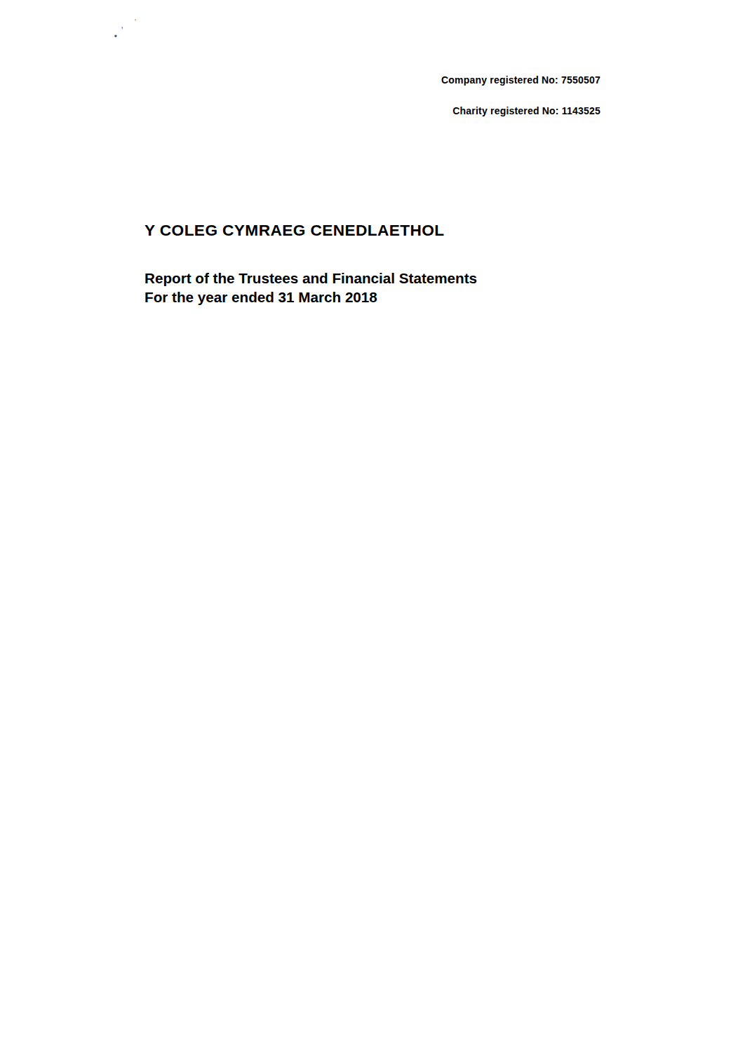. , •
Company registered No: 7550507
Charity registered No: 1143525
Y COLEG CYMRAEG CENEDLAETHOL
Report of the Trustees and Financial Statements
For the year ended 31 March 2018